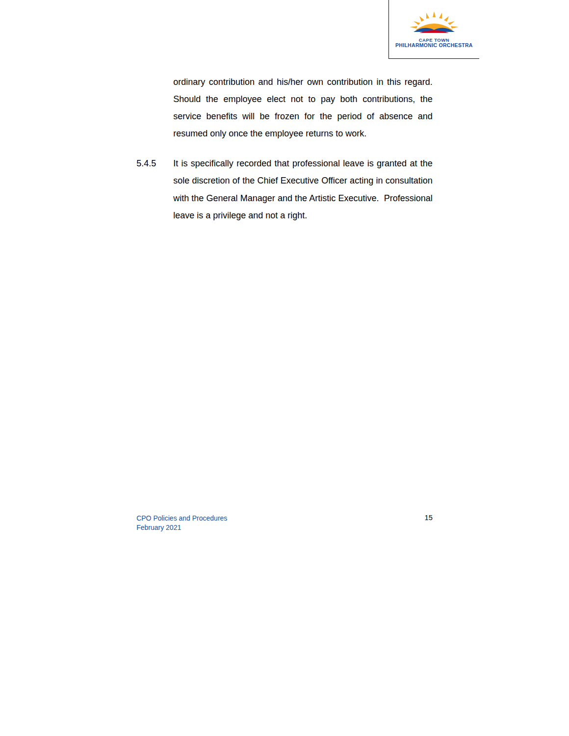CAPE TOWN
PHILHARMONIC ORCHESTRA
ordinary contribution and his/her own contribution in this regard. Should the employee elect not to pay both contributions, the service benefits will be frozen for the period of absence and resumed only once the employee returns to work.
5.4.5
It is specifically recorded that professional leave is granted at the sole discretion of the Chief Executive Officer acting in consultation with the General Manager and the Artistic Executive. Professional leave is a privilege and not a right.
CPO Policies and Procedures
February 2021
15